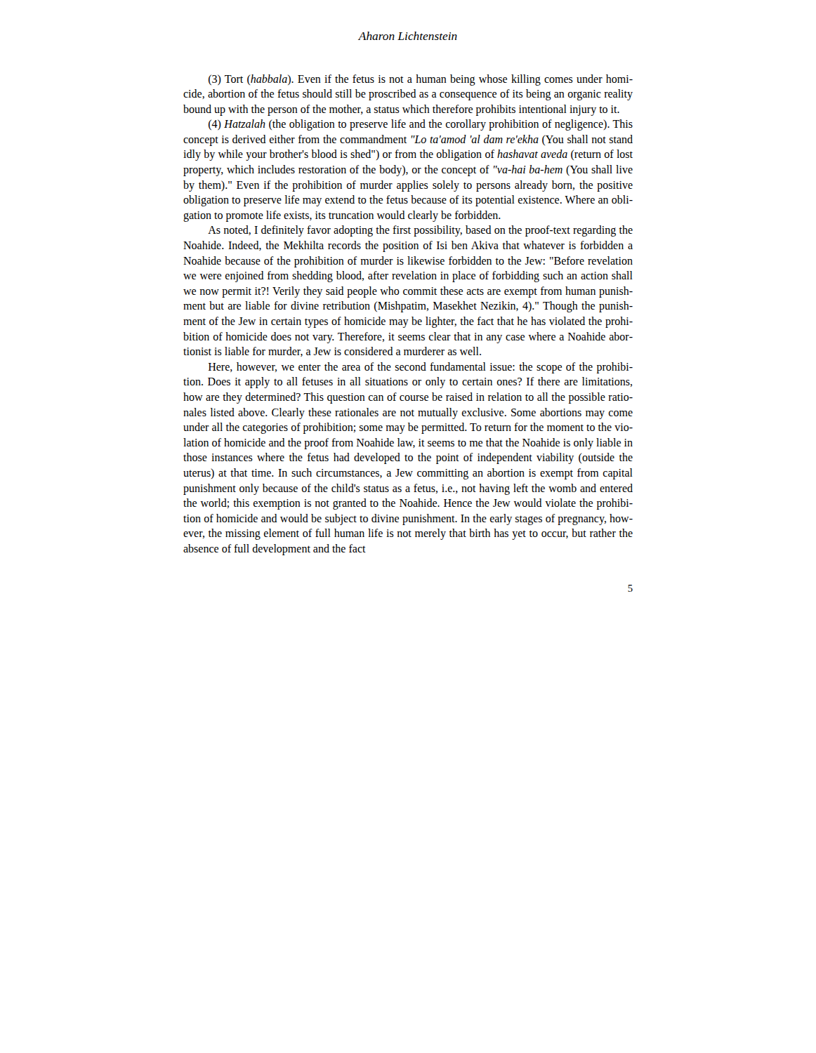Aharon Lichtenstein
(3) Tort (habbala). Even if the fetus is not a human being whose killing comes under homicide, abortion of the fetus should still be proscribed as a consequence of its being an organic reality bound up with the person of the mother, a status which therefore prohibits intentional injury to it.
(4) Hatzalah (the obligation to preserve life and the corollary prohibition of negligence). This concept is derived either from the commandment "Lo ta'amod 'al dam re'ekha (You shall not stand idly by while your brother's blood is shed") or from the obligation of hashavat aveda (return of lost property, which includes restoration of the body), or the concept of "va-hai ba-hem (You shall live by them)." Even if the prohibition of murder applies solely to persons already born, the positive obligation to preserve life may extend to the fetus because of its potential existence. Where an obligation to promote life exists, its truncation would clearly be forbidden.
As noted, I definitely favor adopting the first possibility, based on the proof-text regarding the Noahide. Indeed, the Mekhilta records the position of Isi ben Akiva that whatever is forbidden a Noahide because of the prohibition of murder is likewise forbidden to the Jew: "Before revelation we were enjoined from shedding blood, after revelation in place of forbidding such an action shall we now permit it?! Verily they said people who commit these acts are exempt from human punishment but are liable for divine retribution (Mishpatim, Masekhet Nezikin, 4)." Though the punishment of the Jew in certain types of homicide may be lighter, the fact that he has violated the prohibition of homicide does not vary. Therefore, it seems clear that in any case where a Noahide abortionist is liable for murder, a Jew is considered a murderer as well.
Here, however, we enter the area of the second fundamental issue: the scope of the prohibition. Does it apply to all fetuses in all situations or only to certain ones? If there are limitations, how are they determined? This question can of course be raised in relation to all the possible rationales listed above. Clearly these rationales are not mutually exclusive. Some abortions may come under all the categories of prohibition; some may be permitted. To return for the moment to the violation of homicide and the proof from Noahide law, it seems to me that the Noahide is only liable in those instances where the fetus had developed to the point of independent viability (outside the uterus) at that time. In such circumstances, a Jew committing an abortion is exempt from capital punishment only because of the child's status as a fetus, i.e., not having left the womb and entered the world; this exemption is not granted to the Noahide. Hence the Jew would violate the prohibition of homicide and would be subject to divine punishment. In the early stages of pregnancy, however, the missing element of full human life is not merely that birth has yet to occur, but rather the absence of full development and the fact
5